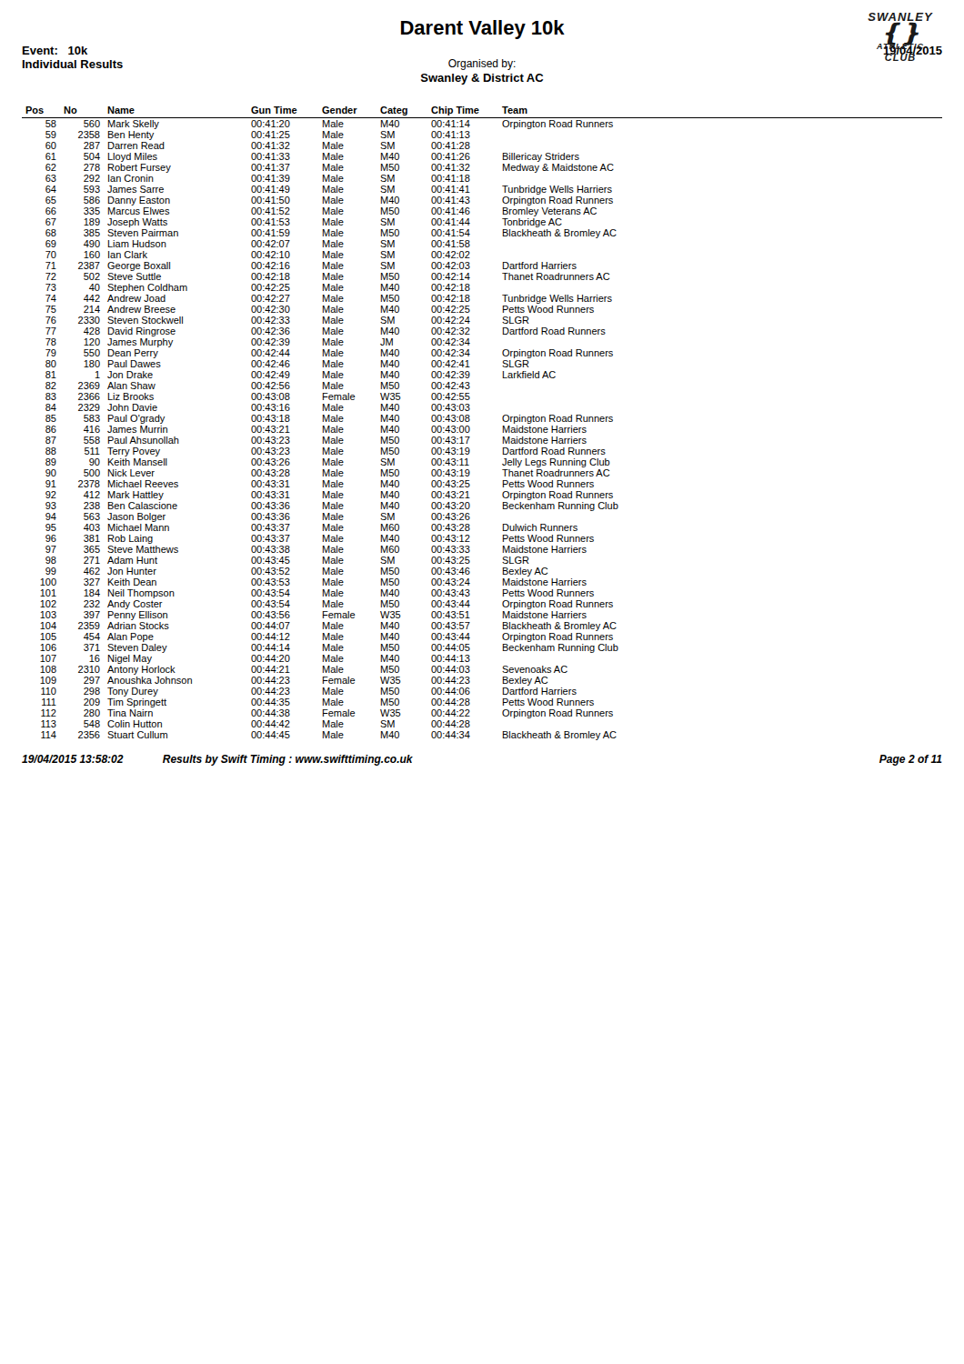SWANLEY
❴❵
ATHLETIC
CLUB
Darent Valley 10k
| Event: 10k | | 19/04/2015 |
| Individual Results | Organised by: | |
| | Swanley & District AC | |
| Pos | No | Name | Gun Time | Gender | Categ | Chip Time | Team |
| --- | --- | --- | --- | --- | --- | --- | --- |
| 58 | 560 | Mark Skelly | 00:41:20 | Male | M40 | 00:41:14 | Orpington Road Runners |
| 59 | 2358 | Ben Henty | 00:41:25 | Male | SM | 00:41:13 | |
| 60 | 287 | Darren Read | 00:41:32 | Male | SM | 00:41:28 | |
| 61 | 504 | Lloyd Miles | 00:41:33 | Male | M40 | 00:41:26 | Billericay Striders |
| 62 | 278 | Robert Fursey | 00:41:37 | Male | M50 | 00:41:32 | Medway & Maidstone AC |
| 63 | 292 | Ian Cronin | 00:41:39 | Male | SM | 00:41:18 | |
| 64 | 593 | James Sarre | 00:41:49 | Male | SM | 00:41:41 | Tunbridge Wells Harriers |
| 65 | 586 | Danny Easton | 00:41:50 | Male | M40 | 00:41:43 | Orpington Road Runners |
| 66 | 335 | Marcus Elwes | 00:41:52 | Male | M50 | 00:41:46 | Bromley Veterans AC |
| 67 | 189 | Joseph Watts | 00:41:53 | Male | SM | 00:41:44 | Tonbridge AC |
| 68 | 385 | Steven Pairman | 00:41:59 | Male | M50 | 00:41:54 | Blackheath & Bromley AC |
| 69 | 490 | Liam Hudson | 00:42:07 | Male | SM | 00:41:58 | |
| 70 | 160 | Ian Clark | 00:42:10 | Male | SM | 00:42:02 | |
| 71 | 2387 | George Boxall | 00:42:16 | Male | SM | 00:42:03 | Dartford Harriers |
| 72 | 502 | Steve Suttle | 00:42:18 | Male | M50 | 00:42:14 | Thanet Roadrunners AC |
| 73 | 40 | Stephen Coldham | 00:42:25 | Male | M40 | 00:42:18 | |
| 74 | 442 | Andrew Joad | 00:42:27 | Male | M50 | 00:42:18 | Tunbridge Wells Harriers |
| 75 | 214 | Andrew Breese | 00:42:30 | Male | M40 | 00:42:25 | Petts Wood Runners |
| 76 | 2330 | Steven Stockwell | 00:42:33 | Male | SM | 00:42:24 | SLGR |
| 77 | 428 | David Ringrose | 00:42:36 | Male | M40 | 00:42:32 | Dartford Road Runners |
| 78 | 120 | James Murphy | 00:42:39 | Male | JM | 00:42:34 | |
| 79 | 550 | Dean Perry | 00:42:44 | Male | M40 | 00:42:34 | Orpington Road Runners |
| 80 | 180 | Paul Dawes | 00:42:46 | Male | M40 | 00:42:41 | SLGR |
| 81 | 1 | Jon Drake | 00:42:49 | Male | M40 | 00:42:39 | Larkfield AC |
| 82 | 2369 | Alan Shaw | 00:42:56 | Male | M50 | 00:42:43 | |
| 83 | 2366 | Liz Brooks | 00:43:08 | Female | W35 | 00:42:55 | |
| 84 | 2329 | John Davie | 00:43:16 | Male | M40 | 00:43:03 | |
| 85 | 583 | Paul O'grady | 00:43:18 | Male | M40 | 00:43:08 | Orpington Road Runners |
| 86 | 416 | James Murrin | 00:43:21 | Male | M40 | 00:43:00 | Maidstone Harriers |
| 87 | 558 | Paul Ahsunollah | 00:43:23 | Male | M50 | 00:43:17 | Maidstone Harriers |
| 88 | 511 | Terry Povey | 00:43:23 | Male | M50 | 00:43:19 | Dartford Road Runners |
| 89 | 90 | Keith Mansell | 00:43:26 | Male | SM | 00:43:11 | Jelly Legs Running Club |
| 90 | 500 | Nick Lever | 00:43:28 | Male | M50 | 00:43:19 | Thanet Roadrunners AC |
| 91 | 2378 | Michael Reeves | 00:43:31 | Male | M40 | 00:43:25 | Petts Wood Runners |
| 92 | 412 | Mark Hattley | 00:43:31 | Male | M40 | 00:43:21 | Orpington Road Runners |
| 93 | 238 | Ben Calascione | 00:43:36 | Male | M40 | 00:43:20 | Beckenham Running Club |
| 94 | 563 | Jason Bolger | 00:43:36 | Male | SM | 00:43:26 | |
| 95 | 403 | Michael Mann | 00:43:37 | Male | M60 | 00:43:28 | Dulwich Runners |
| 96 | 381 | Rob Laing | 00:43:37 | Male | M40 | 00:43:12 | Petts Wood Runners |
| 97 | 365 | Steve Matthews | 00:43:38 | Male | M60 | 00:43:33 | Maidstone Harriers |
| 98 | 271 | Adam Hunt | 00:43:45 | Male | SM | 00:43:25 | SLGR |
| 99 | 462 | Jon Hunter | 00:43:52 | Male | M50 | 00:43:46 | Bexley AC |
| 100 | 327 | Keith Dean | 00:43:53 | Male | M50 | 00:43:24 | Maidstone Harriers |
| 101 | 184 | Neil Thompson | 00:43:54 | Male | M40 | 00:43:43 | Petts Wood Runners |
| 102 | 232 | Andy Coster | 00:43:54 | Male | M50 | 00:43:44 | Orpington Road Runners |
| 103 | 397 | Penny Ellison | 00:43:56 | Female | W35 | 00:43:51 | Maidstone Harriers |
| 104 | 2359 | Adrian Stocks | 00:44:07 | Male | M40 | 00:43:57 | Blackheath & Bromley AC |
| 105 | 454 | Alan Pope | 00:44:12 | Male | M40 | 00:43:44 | Orpington Road Runners |
| 106 | 371 | Steven Daley | 00:44:14 | Male | M50 | 00:44:05 | Beckenham Running Club |
| 107 | 16 | Nigel May | 00:44:20 | Male | M40 | 00:44:13 | |
| 108 | 2310 | Antony Horlock | 00:44:21 | Male | M50 | 00:44:03 | Sevenoaks AC |
| 109 | 297 | Anoushka Johnson | 00:44:23 | Female | W35 | 00:44:23 | Bexley AC |
| 110 | 298 | Tony Durey | 00:44:23 | Male | M50 | 00:44:06 | Dartford Harriers |
| 111 | 209 | Tim Springett | 00:44:35 | Male | M50 | 00:44:28 | Petts Wood Runners |
| 112 | 280 | Tina Nairn | 00:44:38 | Female | W35 | 00:44:22 | Orpington Road Runners |
| 113 | 548 | Colin Hutton | 00:44:42 | Male | SM | 00:44:28 | |
| 114 | 2356 | Stuart Cullum | 00:44:45 | Male | M40 | 00:44:34 | Blackheath & Bromley AC |
19/04/2015 13:58:02 Results by Swift Timing : www.swifttiming.co.uk Page 2 of 11